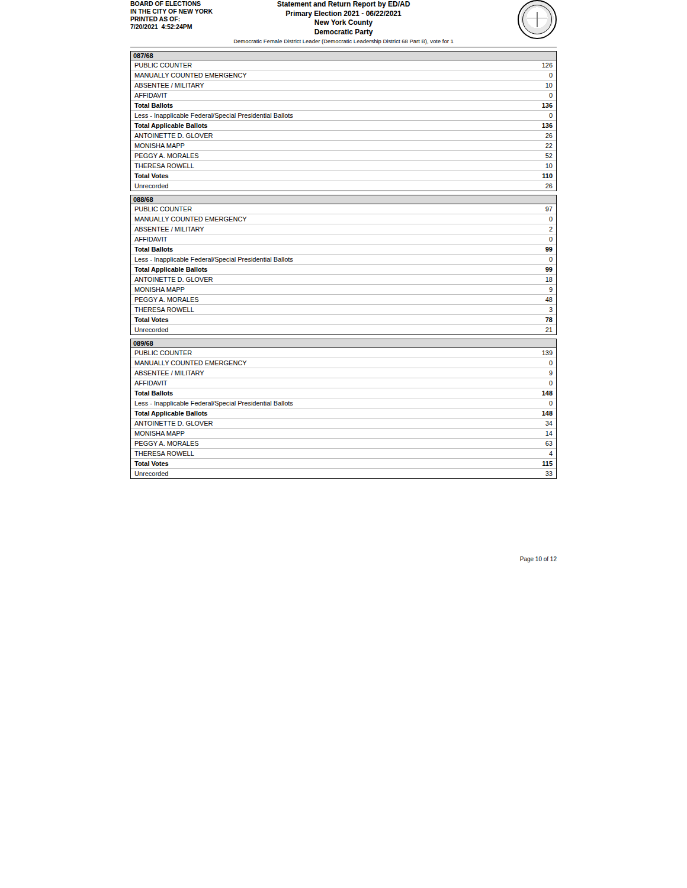BOARD OF ELECTIONS
IN THE CITY OF NEW YORK
PRINTED AS OF:
7/20/2021 4:52:24PM
Statement and Return Report by ED/AD
Primary Election 2021 - 06/22/2021
New York County
Democratic Party
Democratic Female District Leader (Democratic Leadership District 68 Part B), vote for 1
087/68
| PUBLIC COUNTER | 126 |
| MANUALLY COUNTED EMERGENCY | 0 |
| ABSENTEE / MILITARY | 10 |
| AFFIDAVIT | 0 |
| Total Ballots | 136 |
| Less - Inapplicable Federal/Special Presidential Ballots | 0 |
| Total Applicable Ballots | 136 |
| ANTOINETTE D. GLOVER | 26 |
| MONISHA MAPP | 22 |
| PEGGY A. MORALES | 52 |
| THERESA ROWELL | 10 |
| Total Votes | 110 |
| Unrecorded | 26 |
088/68
| PUBLIC COUNTER | 97 |
| MANUALLY COUNTED EMERGENCY | 0 |
| ABSENTEE / MILITARY | 2 |
| AFFIDAVIT | 0 |
| Total Ballots | 99 |
| Less - Inapplicable Federal/Special Presidential Ballots | 0 |
| Total Applicable Ballots | 99 |
| ANTOINETTE D. GLOVER | 18 |
| MONISHA MAPP | 9 |
| PEGGY A. MORALES | 48 |
| THERESA ROWELL | 3 |
| Total Votes | 78 |
| Unrecorded | 21 |
089/68
| PUBLIC COUNTER | 139 |
| MANUALLY COUNTED EMERGENCY | 0 |
| ABSENTEE / MILITARY | 9 |
| AFFIDAVIT | 0 |
| Total Ballots | 148 |
| Less - Inapplicable Federal/Special Presidential Ballots | 0 |
| Total Applicable Ballots | 148 |
| ANTOINETTE D. GLOVER | 34 |
| MONISHA MAPP | 14 |
| PEGGY A. MORALES | 63 |
| THERESA ROWELL | 4 |
| Total Votes | 115 |
| Unrecorded | 33 |
Page 10 of 12